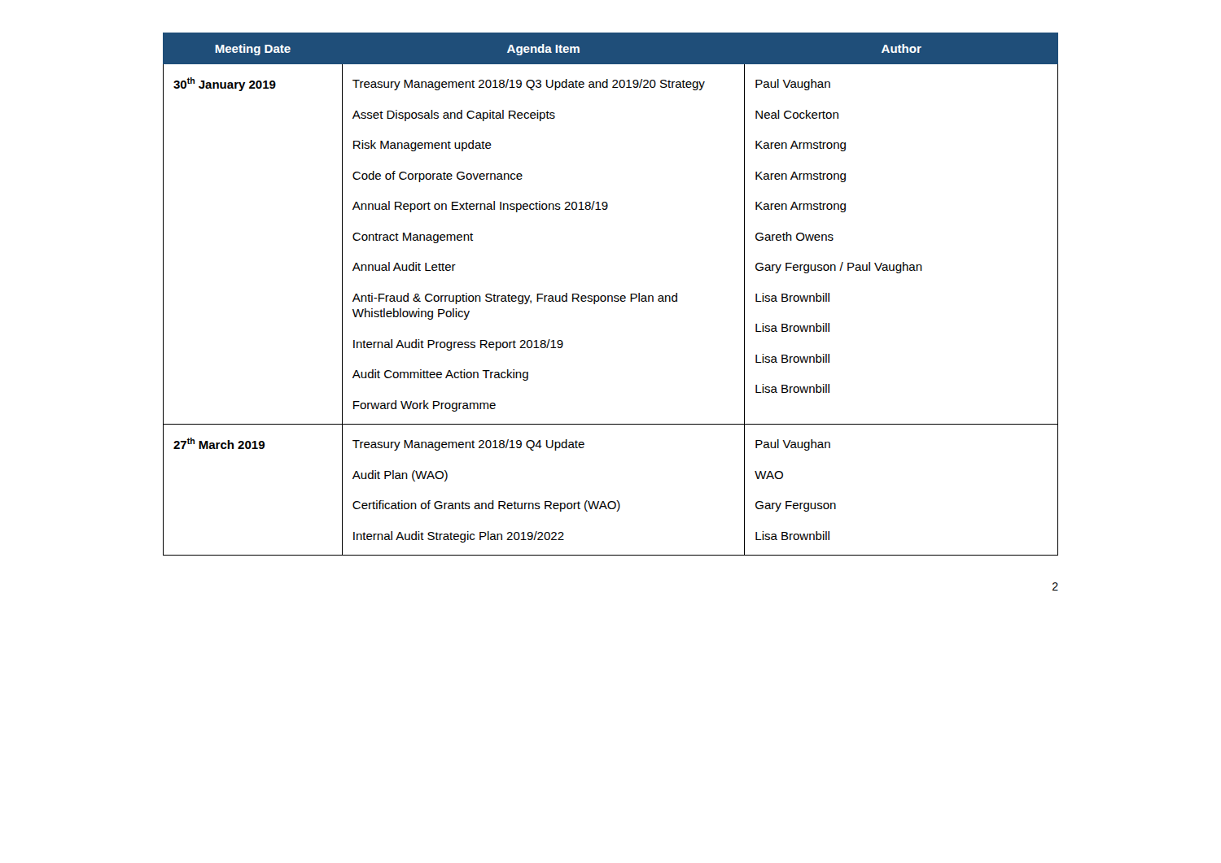| Meeting Date | Agenda Item | Author |
| --- | --- | --- |
| 30 th January 2019 | Treasury Management 2018/19 Q3 Update and 2019/20 Strategy Asset Disposals and Capital Receipts Risk Management update Code of Corporate Governance Annual Report on External Inspections 2018/19 Contract Management Annual Audit Letter Anti-Fraud & Corruption Strategy, Fraud Response Plan and Whistleblowing Policy Internal Audit Progress Report 2018/19 Audit Committee Action Tracking Forward Work Programme | Paul Vaughan Neal Cockerton Karen Armstrong Karen Armstrong Karen Armstrong Gareth Owens Gary Ferguson / Paul Vaughan Lisa Brownbill Lisa Brownbill Lisa Brownbill Lisa Brownbill |
| 27 th March 2019 | Treasury Management 2018/19 Q4 Update Audit Plan (WAO) Certification of Grants and Returns Report (WAO) Internal Audit Strategic Plan 2019/2022 | Paul Vaughan WAO Gary Ferguson Lisa Brownbill |
2